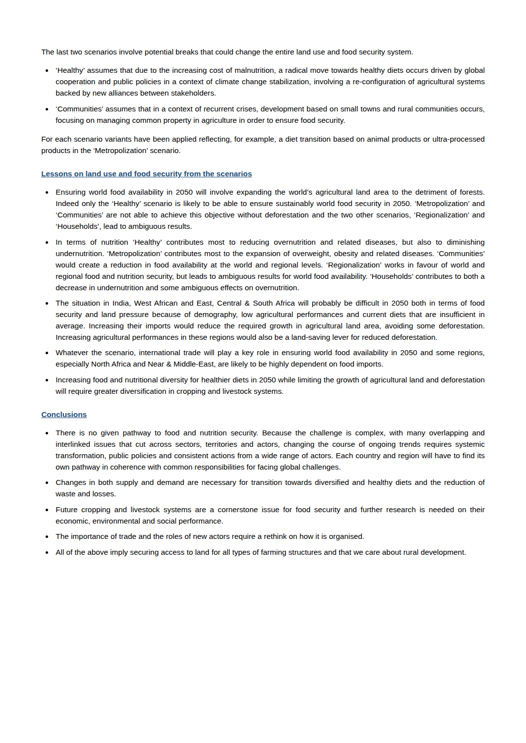The last two scenarios involve potential breaks that could change the entire land use and food security system.
‘Healthy’ assumes that due to the increasing cost of malnutrition, a radical move towards healthy diets occurs driven by global cooperation and public policies in a context of climate change stabilization, involving a re-configuration of agricultural systems backed by new alliances between stakeholders.
‘Communities’ assumes that in a context of recurrent crises, development based on small towns and rural communities occurs, focusing on managing common property in agriculture in order to ensure food security.
For each scenario variants have been applied reflecting, for example, a diet transition based on animal products or ultra-processed products in the ‘Metropolization’ scenario.
Lessons on land use and food security from the scenarios
Ensuring world food availability in 2050 will involve expanding the world’s agricultural land area to the detriment of forests. Indeed only the ‘Healthy’ scenario is likely to be able to ensure sustainably world food security in 2050. ‘Metropolization’ and ‘Communities’ are not able to achieve this objective without deforestation and the two other scenarios, ‘Regionalization’ and ‘Households’, lead to ambiguous results.
In terms of nutrition ‘Healthy’ contributes most to reducing overnutrition and related diseases, but also to diminishing undernutrition. ‘Metropolization’ contributes most to the expansion of overweight, obesity and related diseases. ‘Communities’ would create a reduction in food availability at the world and regional levels. ‘Regionalization’ works in favour of world and regional food and nutrition security, but leads to ambiguous results for world food availability. ‘Households’ contributes to both a decrease in undernutrition and some ambiguous effects on overnutrition.
The situation in India, West African and East, Central & South Africa will probably be difficult in 2050 both in terms of food security and land pressure because of demography, low agricultural performances and current diets that are insufficient in average. Increasing their imports would reduce the required growth in agricultural land area, avoiding some deforestation. Increasing agricultural performances in these regions would also be a land-saving lever for reduced deforestation.
Whatever the scenario, international trade will play a key role in ensuring world food availability in 2050 and some regions, especially North Africa and Near & Middle-East, are likely to be highly dependent on food imports.
Increasing food and nutritional diversity for healthier diets in 2050 while limiting the growth of agricultural land and deforestation will require greater diversification in cropping and livestock systems.
Conclusions
There is no given pathway to food and nutrition security. Because the challenge is complex, with many overlapping and interlinked issues that cut across sectors, territories and actors, changing the course of ongoing trends requires systemic transformation, public policies and consistent actions from a wide range of actors. Each country and region will have to find its own pathway in coherence with common responsibilities for facing global challenges.
Changes in both supply and demand are necessary for transition towards diversified and healthy diets and the reduction of waste and losses.
Future cropping and livestock systems are a cornerstone issue for food security and further research is needed on their economic, environmental and social performance.
The importance of trade and the roles of new actors require a rethink on how it is organised.
All of the above imply securing access to land for all types of farming structures and that we care about rural development.